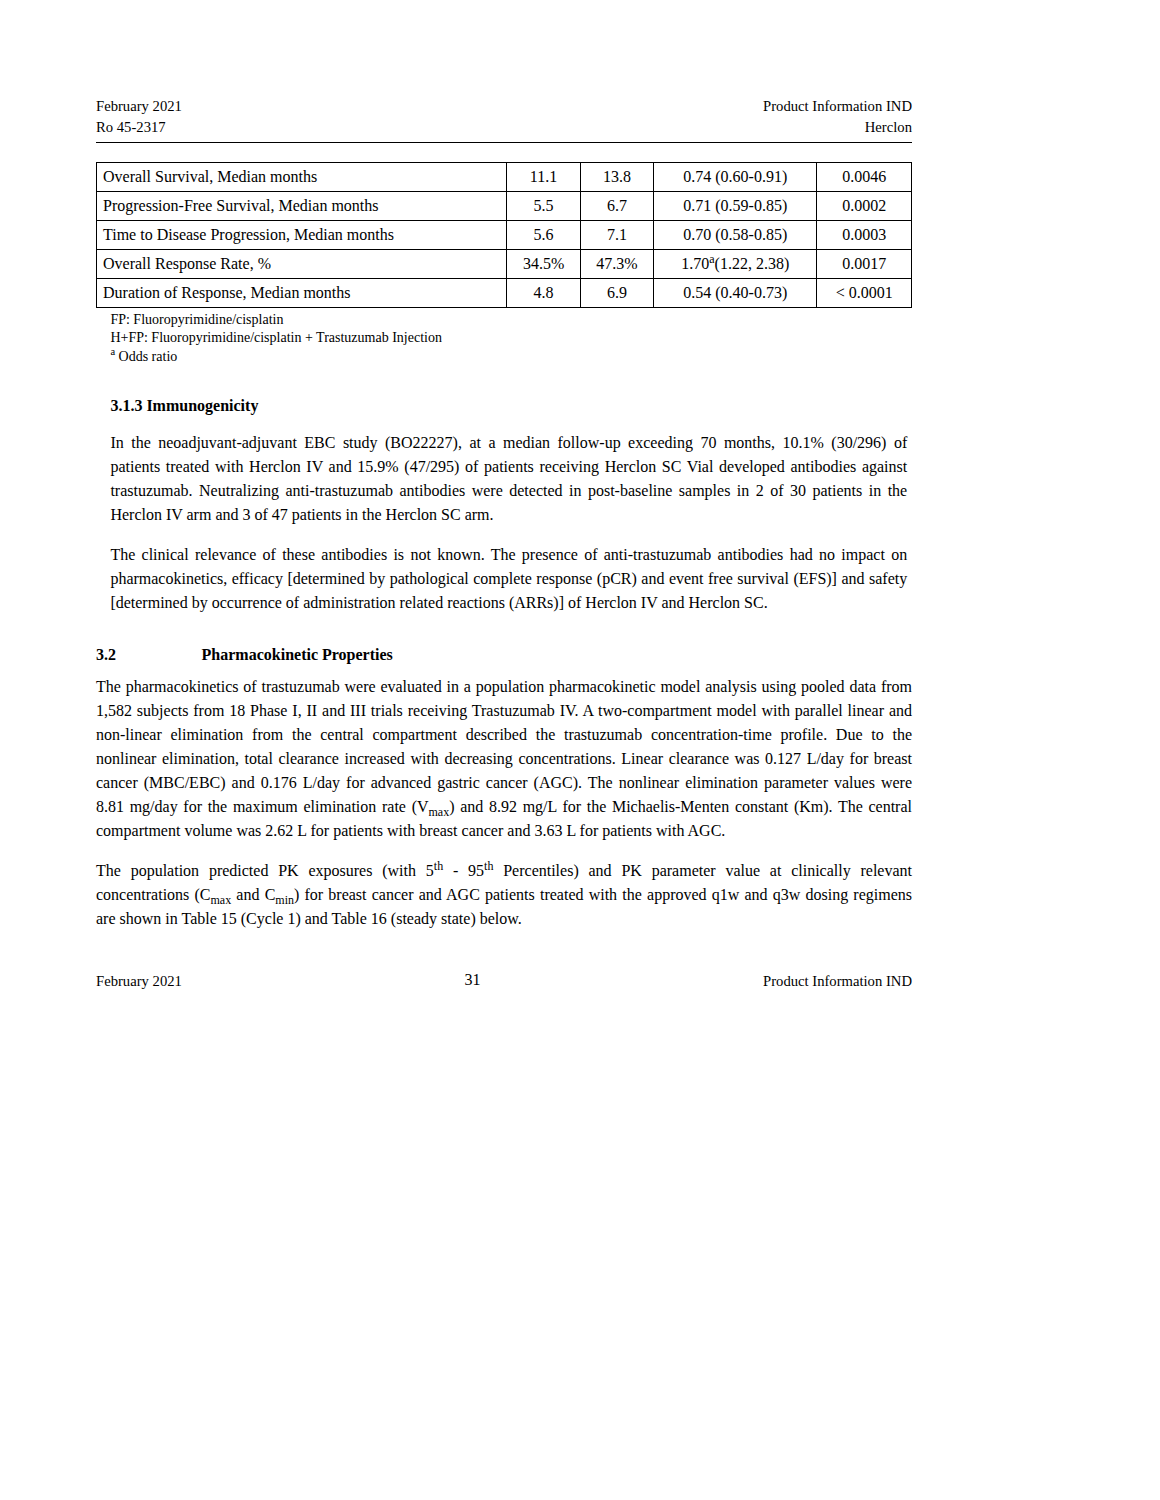February 2021
Ro 45-2317
Product Information IND
Herclon
| Overall Survival, Median months | 11.1 | 13.8 | 0.74 (0.60-0.91) | 0.0046 |
| Progression-Free Survival, Median months | 5.5 | 6.7 | 0.71 (0.59-0.85) | 0.0002 |
| Time to Disease Progression, Median months | 5.6 | 7.1 | 0.70 (0.58-0.85) | 0.0003 |
| Overall Response Rate, % | 34.5% | 47.3% | 1.70 a (1.22, 2.38) | 0.0017 |
| Duration of Response, Median months | 4.8 | 6.9 | 0.54 (0.40-0.73) | < 0.0001 |
FP: Fluoropyrimidine/cisplatin
H+FP: Fluoropyrimidine/cisplatin + Trastuzumab Injection
a Odds ratio
3.1.3 Immunogenicity
In the neoadjuvant-adjuvant EBC study (BO22227), at a median follow-up exceeding 70 months, 10.1% (30/296) of patients treated with Herclon IV and 15.9% (47/295) of patients receiving Herclon SC Vial developed antibodies against trastuzumab. Neutralizing anti-trastuzumab antibodies were detected in post-baseline samples in 2 of 30 patients in the Herclon IV arm and 3 of 47 patients in the Herclon SC arm.
The clinical relevance of these antibodies is not known. The presence of anti-trastuzumab antibodies had no impact on pharmacokinetics, efficacy [determined by pathological complete response (pCR) and event free survival (EFS)] and safety [determined by occurrence of administration related reactions (ARRs)] of Herclon IV and Herclon SC.
3.2 Pharmacokinetic Properties
The pharmacokinetics of trastuzumab were evaluated in a population pharmacokinetic model analysis using pooled data from 1,582 subjects from 18 Phase I, II and III trials receiving Trastuzumab IV. A two-compartment model with parallel linear and non-linear elimination from the central compartment described the trastuzumab concentration-time profile. Due to the nonlinear elimination, total clearance increased with decreasing concentrations. Linear clearance was 0.127 L/day for breast cancer (MBC/EBC) and 0.176 L/day for advanced gastric cancer (AGC). The nonlinear elimination parameter values were 8.81 mg/day for the maximum elimination rate (Vmax) and 8.92 mg/L for the Michaelis-Menten constant (Km). The central compartment volume was 2.62 L for patients with breast cancer and 3.63 L for patients with AGC.
The population predicted PK exposures (with 5th - 95th Percentiles) and PK parameter value at clinically relevant concentrations (Cmax and Cmin) for breast cancer and AGC patients treated with the approved q1w and q3w dosing regimens are shown in Table 15 (Cycle 1) and Table 16 (steady state) below.
February 2021
31
Product Information IND